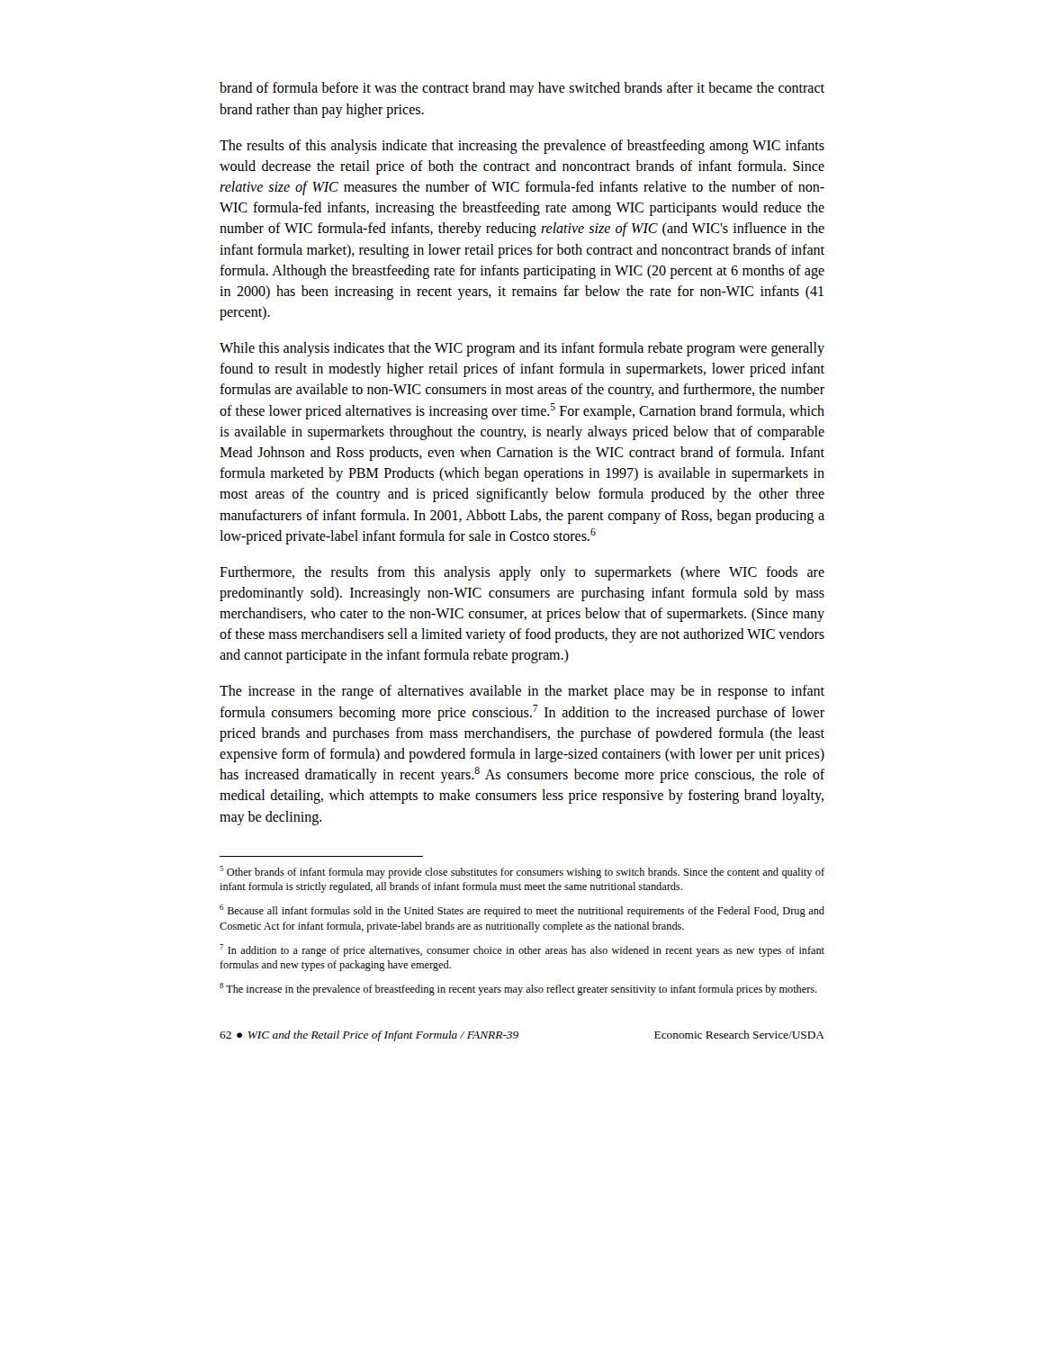brand of formula before it was the contract brand may have switched brands after it became the contract brand rather than pay higher prices.
The results of this analysis indicate that increasing the prevalence of breastfeeding among WIC infants would decrease the retail price of both the contract and noncontract brands of infant formula. Since relative size of WIC measures the number of WIC formula-fed infants relative to the number of non-WIC formula-fed infants, increasing the breastfeeding rate among WIC participants would reduce the number of WIC formula-fed infants, thereby reducing relative size of WIC (and WIC's influence in the infant formula market), resulting in lower retail prices for both contract and noncontract brands of infant formula. Although the breastfeeding rate for infants participating in WIC (20 percent at 6 months of age in 2000) has been increasing in recent years, it remains far below the rate for non-WIC infants (41 percent).
While this analysis indicates that the WIC program and its infant formula rebate program were generally found to result in modestly higher retail prices of infant formula in supermarkets, lower priced infant formulas are available to non-WIC consumers in most areas of the country, and furthermore, the number of these lower priced alternatives is increasing over time.5 For example, Carnation brand formula, which is available in supermarkets throughout the country, is nearly always priced below that of comparable Mead Johnson and Ross products, even when Carnation is the WIC contract brand of formula. Infant formula marketed by PBM Products (which began operations in 1997) is available in supermarkets in most areas of the country and is priced significantly below formula produced by the other three manufacturers of infant formula. In 2001, Abbott Labs, the parent company of Ross, began producing a low-priced private-label infant formula for sale in Costco stores.6
Furthermore, the results from this analysis apply only to supermarkets (where WIC foods are predominantly sold). Increasingly non-WIC consumers are purchasing infant formula sold by mass merchandisers, who cater to the non-WIC consumer, at prices below that of supermarkets. (Since many of these mass merchandisers sell a limited variety of food products, they are not authorized WIC vendors and cannot participate in the infant formula rebate program.)
The increase in the range of alternatives available in the market place may be in response to infant formula consumers becoming more price conscious.7 In addition to the increased purchase of lower priced brands and purchases from mass merchandisers, the purchase of powdered formula (the least expensive form of formula) and powdered formula in large-sized containers (with lower per unit prices) has increased dramatically in recent years.8 As consumers become more price conscious, the role of medical detailing, which attempts to make consumers less price responsive by fostering brand loyalty, may be declining.
5 Other brands of infant formula may provide close substitutes for consumers wishing to switch brands. Since the content and quality of infant formula is strictly regulated, all brands of infant formula must meet the same nutritional standards.
6 Because all infant formulas sold in the United States are required to meet the nutritional requirements of the Federal Food, Drug and Cosmetic Act for infant formula, private-label brands are as nutritionally complete as the national brands.
7 In addition to a range of price alternatives, consumer choice in other areas has also widened in recent years as new types of infant formulas and new types of packaging have emerged.
8 The increase in the prevalence of breastfeeding in recent years may also reflect greater sensitivity to infant formula prices by mothers.
62●WIC and the Retail Price of Infant Formula / FANRR-39
Economic Research Service/USDA